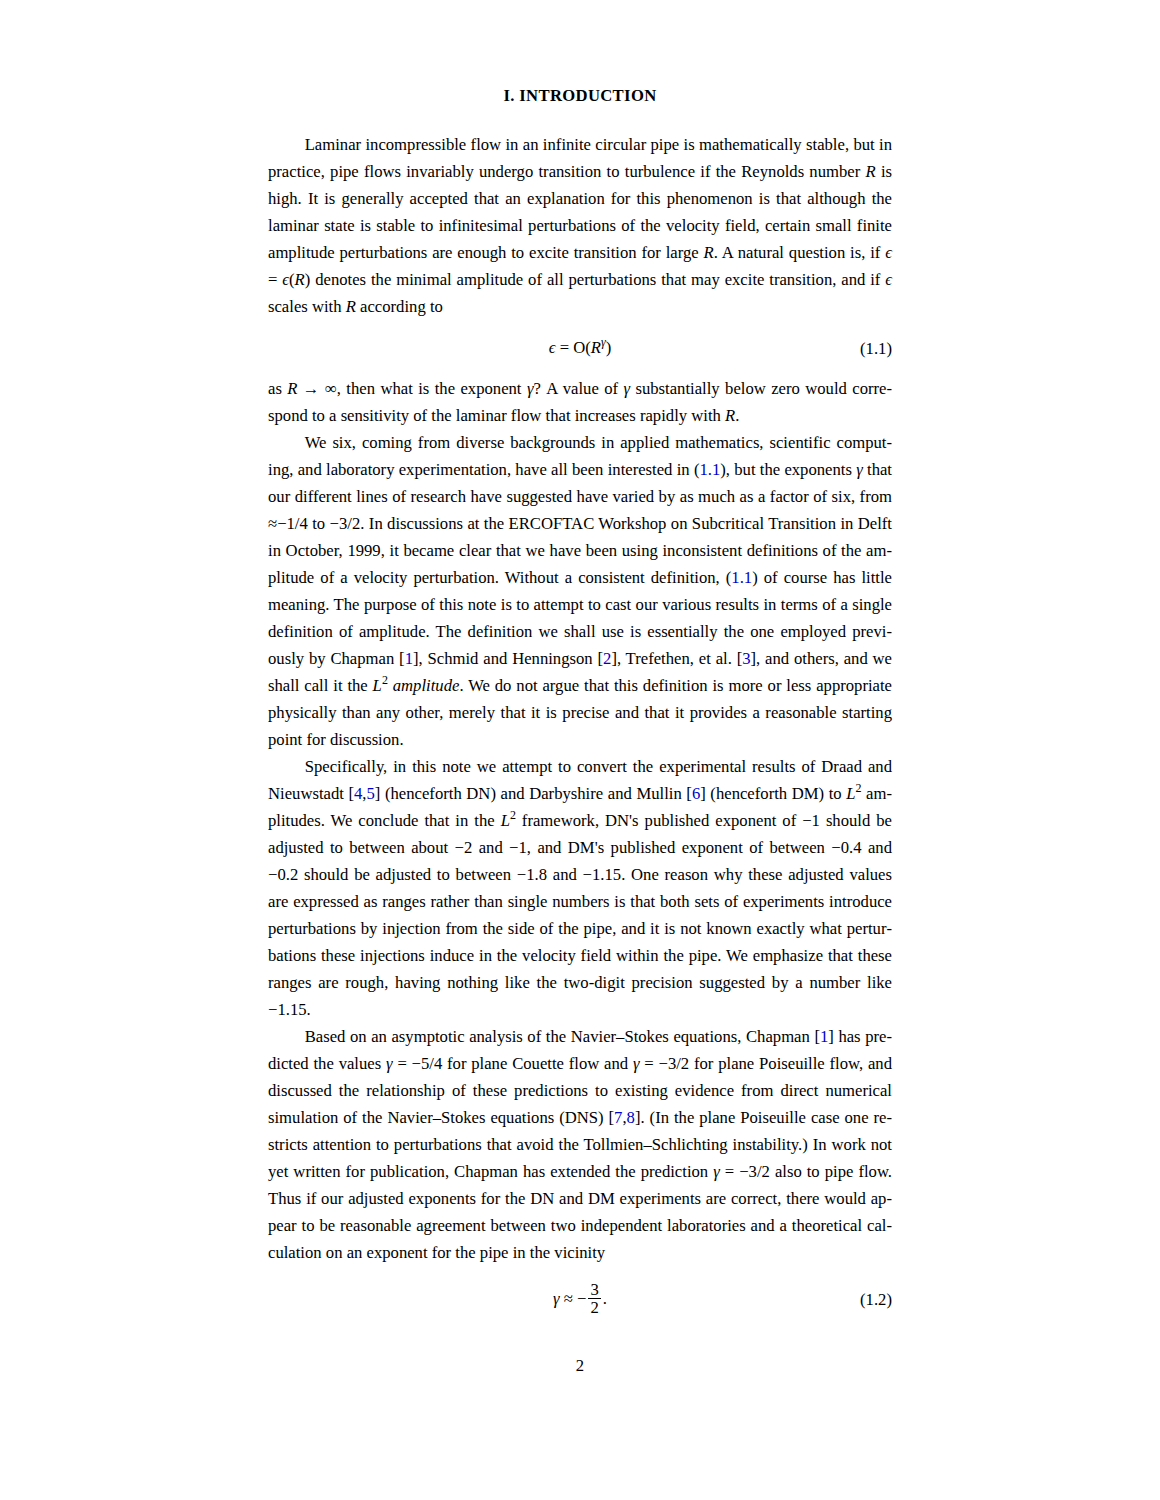I. INTRODUCTION
Laminar incompressible flow in an infinite circular pipe is mathematically stable, but in practice, pipe flows invariably undergo transition to turbulence if the Reynolds number R is high. It is generally accepted that an explanation for this phenomenon is that although the laminar state is stable to infinitesimal perturbations of the velocity field, certain small finite amplitude perturbations are enough to excite transition for large R. A natural question is, if ϵ = ϵ(R) denotes the minimal amplitude of all perturbations that may excite transition, and if ϵ scales with R according to
ϵ = O(Rγ) (1.1)
as R → ∞, then what is the exponent γ? A value of γ substantially below zero would correspond to a sensitivity of the laminar flow that increases rapidly with R.
We six, coming from diverse backgrounds in applied mathematics, scientific computing, and laboratory experimentation, have all been interested in (1.1), but the exponents γ that our different lines of research have suggested have varied by as much as a factor of six, from ≈−1/4 to −3/2. In discussions at the ERCOFTAC Workshop on Subcritical Transition in Delft in October, 1999, it became clear that we have been using inconsistent definitions of the amplitude of a velocity perturbation. Without a consistent definition, (1.1) of course has little meaning. The purpose of this note is to attempt to cast our various results in terms of a single definition of amplitude. The definition we shall use is essentially the one employed previously by Chapman [1], Schmid and Henningson [2], Trefethen, et al. [3], and others, and we shall call it the L2 amplitude. We do not argue that this definition is more or less appropriate physically than any other, merely that it is precise and that it provides a reasonable starting point for discussion.
Specifically, in this note we attempt to convert the experimental results of Draad and Nieuwstadt [4,5] (henceforth DN) and Darbyshire and Mullin [6] (henceforth DM) to L2 amplitudes. We conclude that in the L2 framework, DN's published exponent of −1 should be adjusted to between about −2 and −1, and DM's published exponent of between −0.4 and −0.2 should be adjusted to between −1.8 and −1.15. One reason why these adjusted values are expressed as ranges rather than single numbers is that both sets of experiments introduce perturbations by injection from the side of the pipe, and it is not known exactly what perturbations these injections induce in the velocity field within the pipe. We emphasize that these ranges are rough, having nothing like the two-digit precision suggested by a number like −1.15.
Based on an asymptotic analysis of the Navier–Stokes equations, Chapman [1] has predicted the values γ = −5/4 for plane Couette flow and γ = −3/2 for plane Poiseuille flow, and discussed the relationship of these predictions to existing evidence from direct numerical simulation of the Navier–Stokes equations (DNS) [7,8]. (In the plane Poiseuille case one restricts attention to perturbations that avoid the Tollmien–Schlichting instability.) In work not yet written for publication, Chapman has extended the prediction γ = −3/2 also to pipe flow. Thus if our adjusted exponents for the DN and DM experiments are correct, there would appear to be reasonable agreement between two independent laboratories and a theoretical calculation on an exponent for the pipe in the vicinity
γ ≈ −32. (1.2)
2